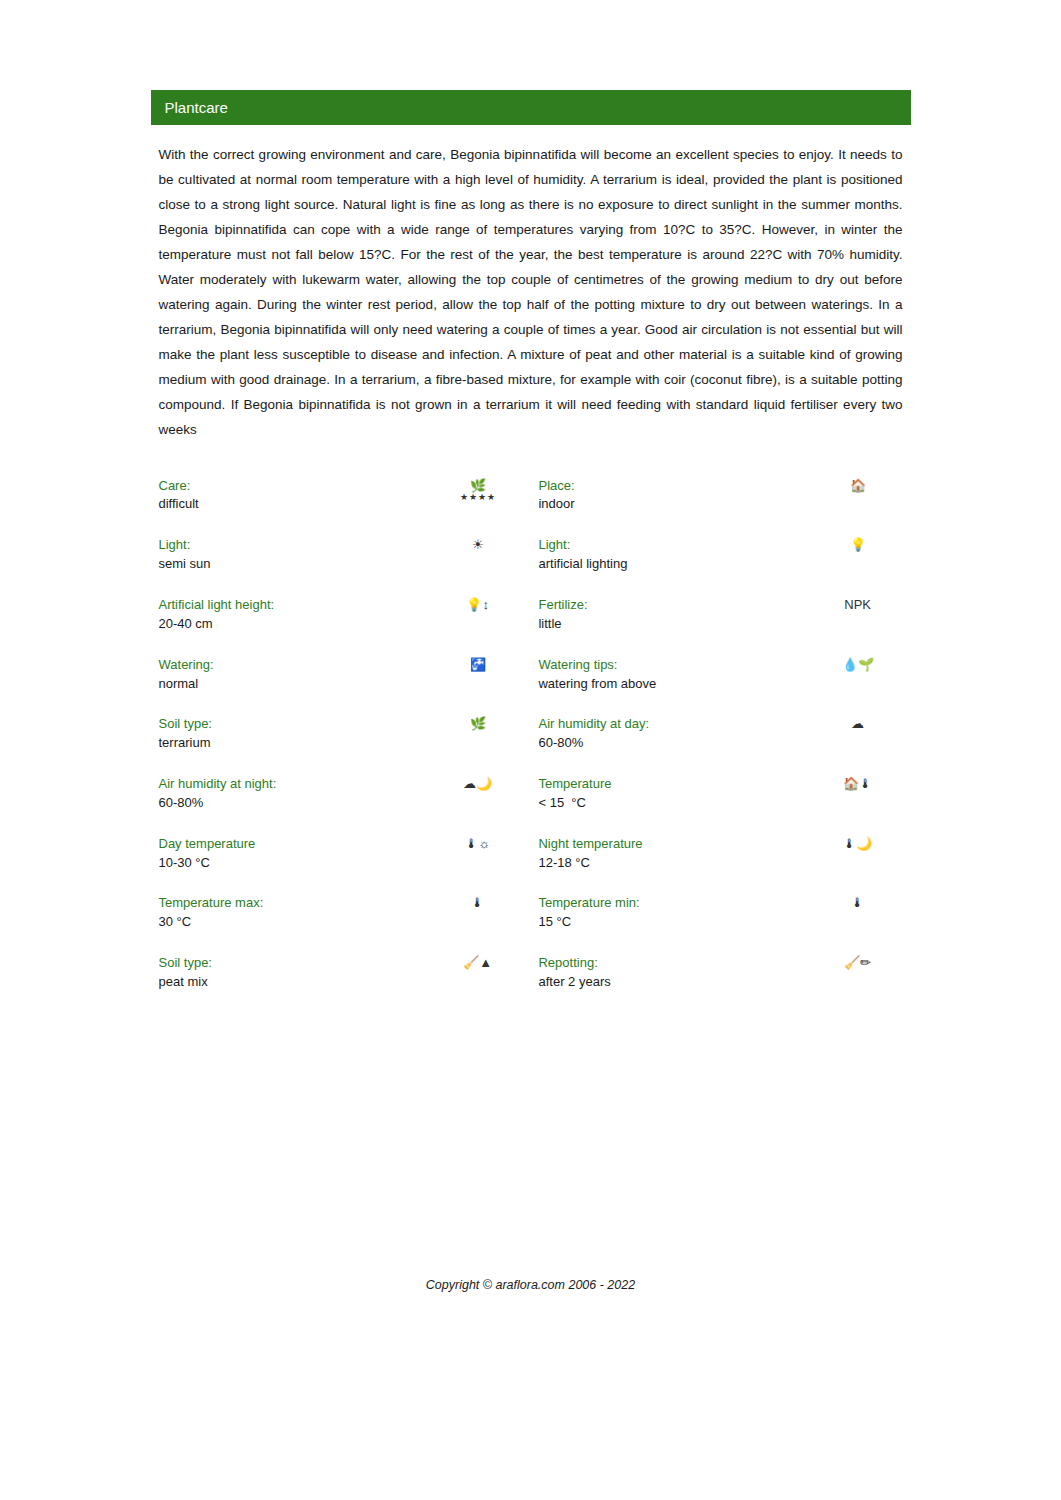Plantcare
With the correct growing environment and care, Begonia bipinnatifida will become an excellent species to enjoy. It needs to be cultivated at normal room temperature with a high level of humidity. A terrarium is ideal, provided the plant is positioned close to a strong light source. Natural light is fine as long as there is no exposure to direct sunlight in the summer months. Begonia bipinnatifida can cope with a wide range of temperatures varying from 10?C to 35?C. However, in winter the temperature must not fall below 15?C. For the rest of the year, the best temperature is around 22?C with 70% humidity. Water moderately with lukewarm water, allowing the top couple of centimetres of the growing medium to dry out before watering again. During the winter rest period, allow the top half of the potting mixture to dry out between waterings. In a terrarium, Begonia bipinnatifida will only need watering a couple of times a year. Good air circulation is not essential but will make the plant less susceptible to disease and infection. A mixture of peat and other material is a suitable kind of growing medium with good drainage. In a terrarium, a fibre-based mixture, for example with coir (coconut fibre), is a suitable potting compound. If Begonia bipinnatifida is not grown in a terrarium it will need feeding with standard liquid fertiliser every two weeks
| Care: difficult | 🌿 ★★★★ | Place: indoor | 🏠 |
| Light: semi sun | ☀ | Light: artificial lighting | 💡 |
| Artificial light height: 20-40 cm | 💡↕ | Fertilize: little | NPK |
| Watering: normal | 🚰 | Watering tips: watering from above | 💧🌱 |
| Soil type: terrarium | 🌿 | Air humidity at day: 60-80% | ☁ |
| Air humidity at night: 60-80% | ☁🌙 | Temperature < 15 °C | 🏠🌡 |
| Day temperature 10-30 °C | 🌡☼ | Night temperature 12-18 °C | 🌡🌙 |
| Temperature max: 30 °C | 🌡 | Temperature min: 15 °C | 🌡 |
| Soil type: peat mix | 🧹▲ | Repotting: after 2 years | 🧹✏ |
Copyright © araflora.com 2006 - 2022